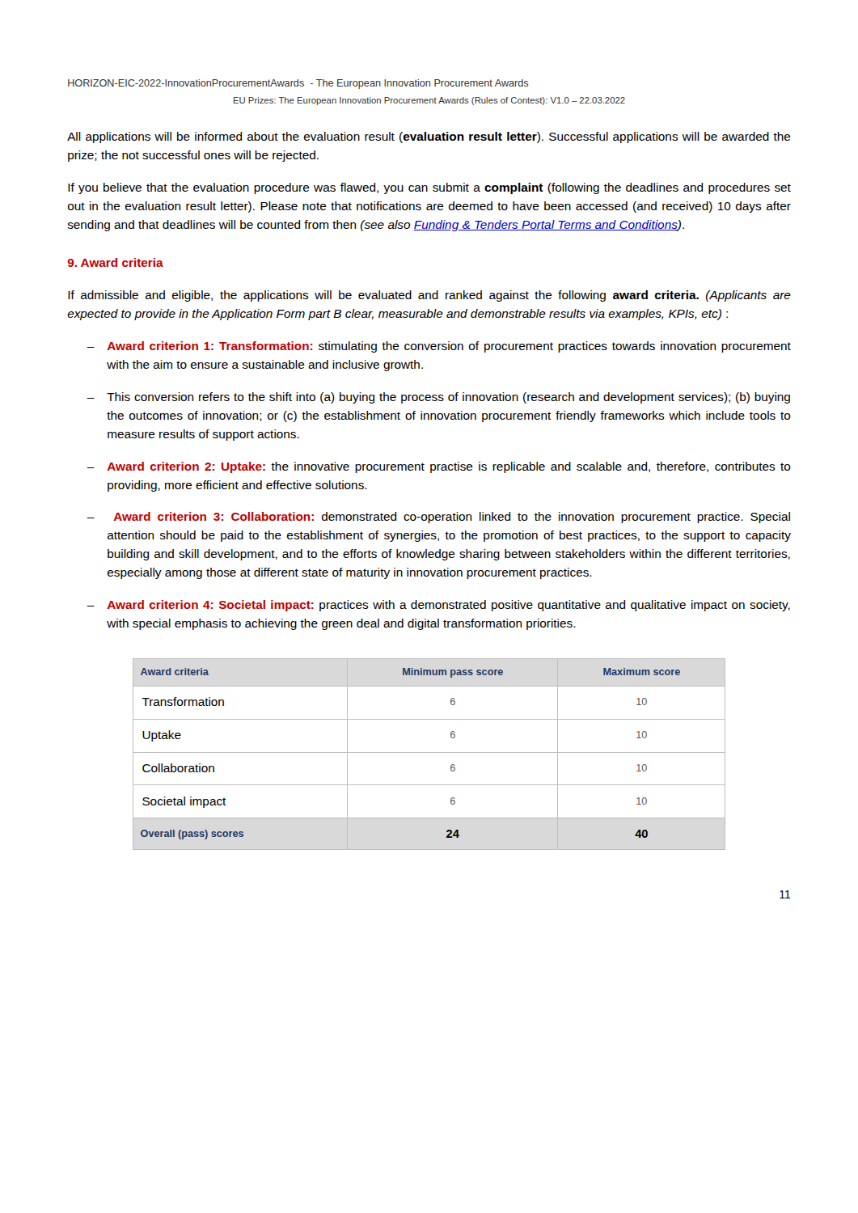HORIZON-EIC-2022-InnovationProcurementAwards - The European Innovation Procurement Awards
EU Prizes: The European Innovation Procurement Awards (Rules of Contest): V1.0 – 22.03.2022
All applications will be informed about the evaluation result (evaluation result letter). Successful applications will be awarded the prize; the not successful ones will be rejected.
If you believe that the evaluation procedure was flawed, you can submit a complaint (following the deadlines and procedures set out in the evaluation result letter). Please note that notifications are deemed to have been accessed (and received) 10 days after sending and that deadlines will be counted from then (see also Funding & Tenders Portal Terms and Conditions).
9. Award criteria
If admissible and eligible, the applications will be evaluated and ranked against the following award criteria. (Applicants are expected to provide in the Application Form part B clear, measurable and demonstrable results via examples, KPIs, etc) :
Award criterion 1: Transformation: stimulating the conversion of procurement practices towards innovation procurement with the aim to ensure a sustainable and inclusive growth.
This conversion refers to the shift into (a) buying the process of innovation (research and development services); (b) buying the outcomes of innovation; or (c) the establishment of innovation procurement friendly frameworks which include tools to measure results of support actions.
Award criterion 2: Uptake: the innovative procurement practise is replicable and scalable and, therefore, contributes to providing, more efficient and effective solutions.
Award criterion 3: Collaboration: demonstrated co-operation linked to the innovation procurement practice. Special attention should be paid to the establishment of synergies, to the promotion of best practices, to the support to capacity building and skill development, and to the efforts of knowledge sharing between stakeholders within the different territories, especially among those at different state of maturity in innovation procurement practices.
Award criterion 4: Societal impact: practices with a demonstrated positive quantitative and qualitative impact on society, with special emphasis to achieving the green deal and digital transformation priorities.
| Award criteria | Minimum pass score | Maximum score |
| --- | --- | --- |
| Transformation | 6 | 10 |
| Uptake | 6 | 10 |
| Collaboration | 6 | 10 |
| Societal impact | 6 | 10 |
| Overall (pass) scores | 24 | 40 |
11